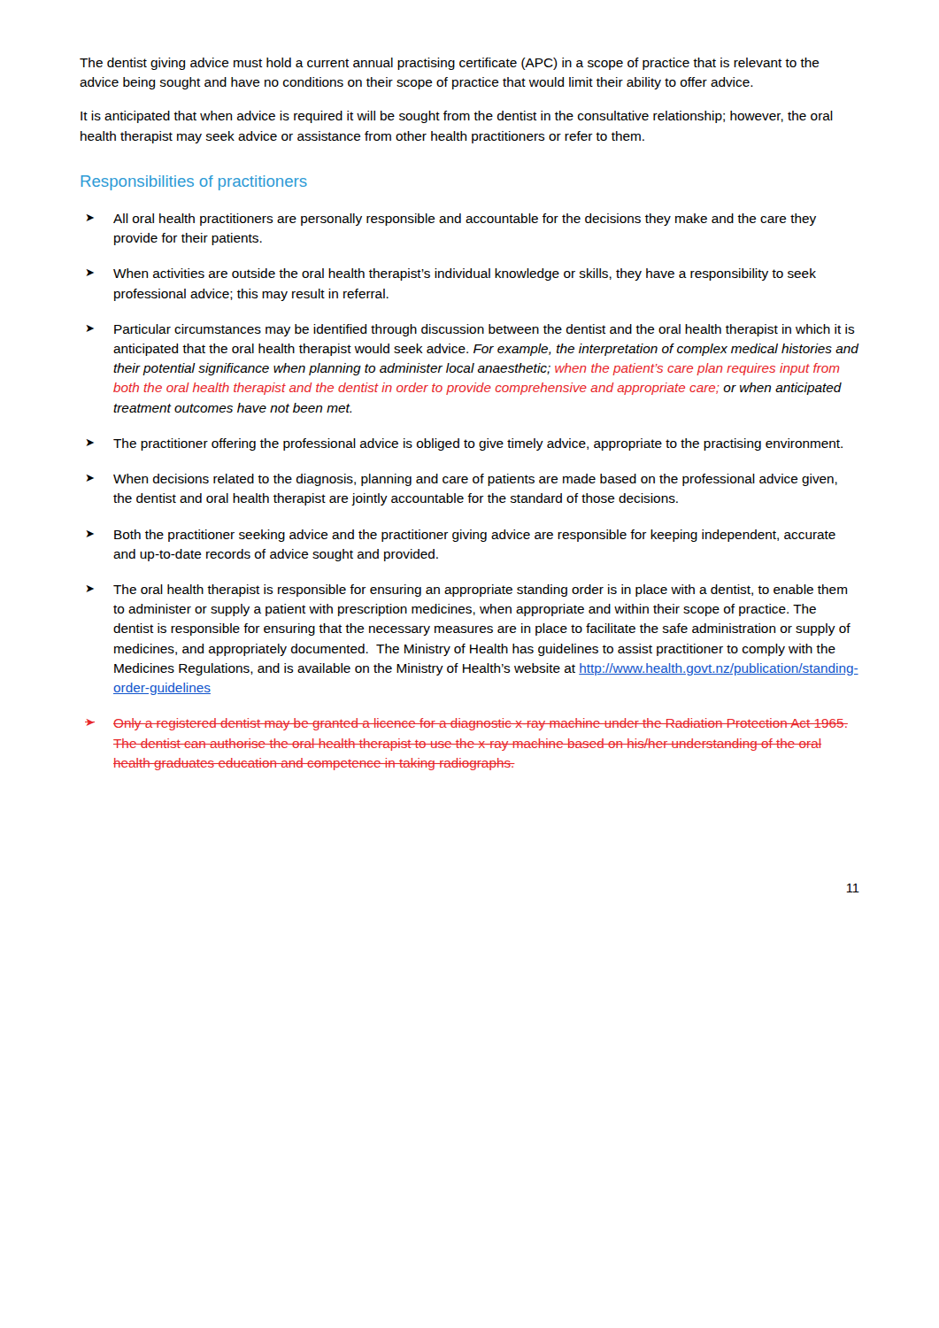The dentist giving advice must hold a current annual practising certificate (APC) in a scope of practice that is relevant to the advice being sought and have no conditions on their scope of practice that would limit their ability to offer advice.
It is anticipated that when advice is required it will be sought from the dentist in the consultative relationship; however, the oral health therapist may seek advice or assistance from other health practitioners or refer to them.
Responsibilities of practitioners
All oral health practitioners are personally responsible and accountable for the decisions they make and the care they provide for their patients.
When activities are outside the oral health therapist’s individual knowledge or skills, they have a responsibility to seek professional advice; this may result in referral.
Particular circumstances may be identified through discussion between the dentist and the oral health therapist in which it is anticipated that the oral health therapist would seek advice. For example, the interpretation of complex medical histories and their potential significance when planning to administer local anaesthetic; when the patient’s care plan requires input from both the oral health therapist and the dentist in order to provide comprehensive and appropriate care; or when anticipated treatment outcomes have not been met.
The practitioner offering the professional advice is obliged to give timely advice, appropriate to the practising environment.
When decisions related to the diagnosis, planning and care of patients are made based on the professional advice given, the dentist and oral health therapist are jointly accountable for the standard of those decisions.
Both the practitioner seeking advice and the practitioner giving advice are responsible for keeping independent, accurate and up-to-date records of advice sought and provided.
The oral health therapist is responsible for ensuring an appropriate standing order is in place with a dentist, to enable them to administer or supply a patient with prescription medicines, when appropriate and within their scope of practice. The dentist is responsible for ensuring that the necessary measures are in place to facilitate the safe administration or supply of medicines, and appropriately documented. The Ministry of Health has guidelines to assist practitioner to comply with the Medicines Regulations, and is available on the Ministry of Health’s website at http://www.health.govt.nz/publication/standing-order-guidelines
Only a registered dentist may be granted a licence for a diagnostic x-ray machine under the Radiation Protection Act 1965. The dentist can authorise the oral health therapist to use the x-ray machine based on his/her understanding of the oral health graduates education and competence in taking radiographs.
11